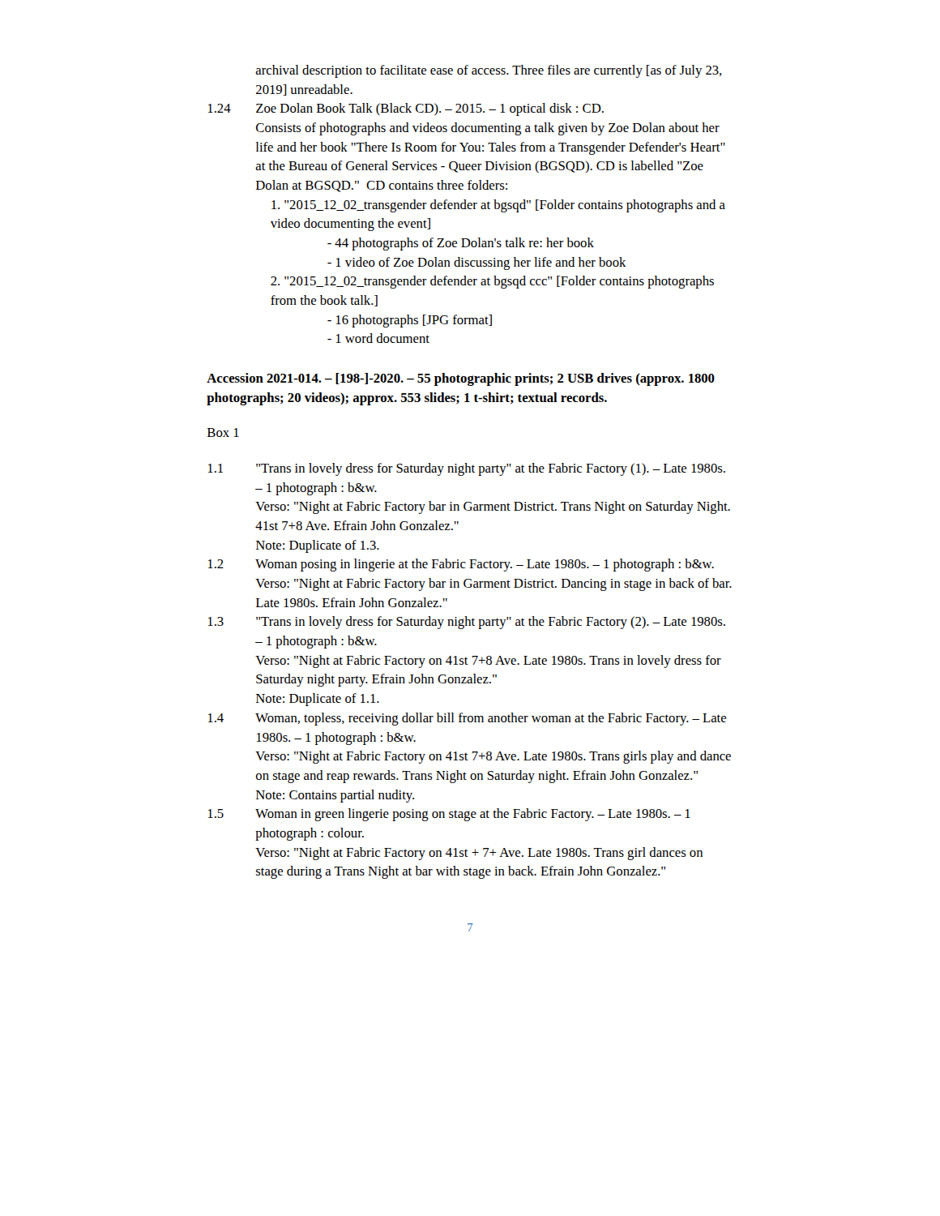archival description to facilitate ease of access. Three files are currently [as of July 23, 2019] unreadable.
1.24
Zoe Dolan Book Talk (Black CD). – 2015. – 1 optical disk : CD.
Consists of photographs and videos documenting a talk given by Zoe Dolan about her life and her book "There Is Room for You: Tales from a Transgender Defender's Heart" at the Bureau of General Services - Queer Division (BGSQD). CD is labelled "Zoe Dolan at BGSQD." CD contains three folders:
1. "2015_12_02_transgender defender at bgsqd" [Folder contains photographs and a video documenting the event]
- 44 photographs of Zoe Dolan's talk re: her book
- 1 video of Zoe Dolan discussing her life and her book
2. "2015_12_02_transgender defender at bgsqd ccc" [Folder contains photographs from the book talk.]
- 16 photographs [JPG format]
- 1 word document
Accession 2021-014. – [198-]-2020. – 55 photographic prints; 2 USB drives (approx. 1800 photographs; 20 videos); approx. 553 slides; 1 t-shirt; textual records.
Box 1
1.1
"Trans in lovely dress for Saturday night party" at the Fabric Factory (1). – Late 1980s. – 1 photograph : b&w.
Verso: "Night at Fabric Factory bar in Garment District. Trans Night on Saturday Night. 41st 7+8 Ave. Efrain John Gonzalez."
Note: Duplicate of 1.3.
1.2
Woman posing in lingerie at the Fabric Factory. – Late 1980s. – 1 photograph : b&w.
Verso: "Night at Fabric Factory bar in Garment District. Dancing in stage in back of bar. Late 1980s. Efrain John Gonzalez."
1.3
"Trans in lovely dress for Saturday night party" at the Fabric Factory (2). – Late 1980s. – 1 photograph : b&w.
Verso: "Night at Fabric Factory on 41st 7+8 Ave. Late 1980s. Trans in lovely dress for Saturday night party. Efrain John Gonzalez."
Note: Duplicate of 1.1.
1.4
Woman, topless, receiving dollar bill from another woman at the Fabric Factory. – Late 1980s. – 1 photograph : b&w.
Verso: "Night at Fabric Factory on 41st 7+8 Ave. Late 1980s. Trans girls play and dance on stage and reap rewards. Trans Night on Saturday night. Efrain John Gonzalez."
Note: Contains partial nudity.
1.5
Woman in green lingerie posing on stage at the Fabric Factory. – Late 1980s. – 1 photograph : colour.
Verso: "Night at Fabric Factory on 41st + 7+ Ave. Late 1980s. Trans girl dances on stage during a Trans Night at bar with stage in back. Efrain John Gonzalez."
7